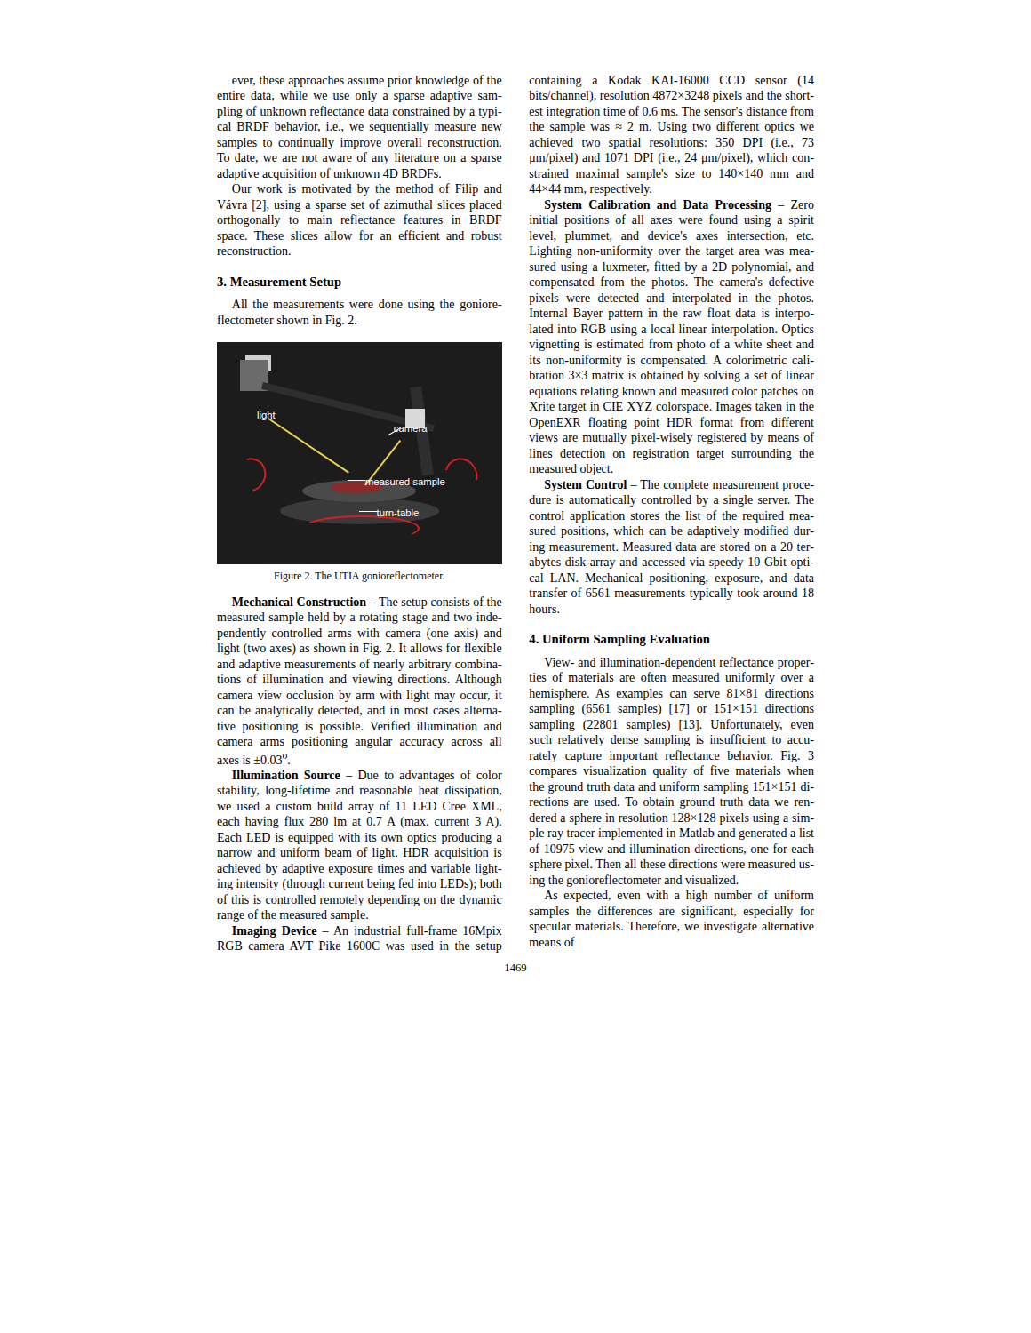ever, these approaches assume prior knowledge of the entire data, while we use only a sparse adaptive sampling of unknown reflectance data constrained by a typical BRDF behavior, i.e., we sequentially measure new samples to continually improve overall reconstruction. To date, we are not aware of any literature on a sparse adaptive acquisition of unknown 4D BRDFs.
Our work is motivated by the method of Filip and Vávra [2], using a sparse set of azimuthal slices placed orthogonally to main reflectance features in BRDF space. These slices allow for an efficient and robust reconstruction.
3. Measurement Setup
All the measurements were done using the gonioreflectometer shown in Fig. 2.
light camera measured sample turn-table
Figure 2. The UTIA gonioreflectometer.
Mechanical Construction – The setup consists of the measured sample held by a rotating stage and two independently controlled arms with camera (one axis) and light (two axes) as shown in Fig. 2. It allows for flexible and adaptive measurements of nearly arbitrary combinations of illumination and viewing directions. Although camera view occlusion by arm with light may occur, it can be analytically detected, and in most cases alternative positioning is possible. Verified illumination and camera arms positioning angular accuracy across all axes is ±0.03o.
Illumination Source – Due to advantages of color stability, long-lifetime and reasonable heat dissipation, we used a custom build array of 11 LED Cree XML, each having flux 280 lm at 0.7 A (max. current 3 A). Each LED is equipped with its own optics producing a narrow and uniform beam of light. HDR acquisition is achieved by adaptive exposure times and variable lighting intensity (through current being fed into LEDs); both of this is controlled remotely depending on the dynamic range of the measured sample.
Imaging Device – An industrial full-frame 16Mpix RGB camera AVT Pike 1600C was used in the setup containing a Kodak KAI-16000 CCD sensor (14 bits/channel), resolution 4872×3248 pixels and the shortest integration time of 0.6 ms. The sensor's distance from the sample was ≈ 2 m. Using two different optics we achieved two spatial resolutions: 350 DPI (i.e., 73 μm/pixel) and 1071 DPI (i.e., 24 μm/pixel), which constrained maximal sample's size to 140×140 mm and 44×44 mm, respectively.
System Calibration and Data Processing – Zero initial positions of all axes were found using a spirit level, plummet, and device's axes intersection, etc. Lighting non-uniformity over the target area was measured using a luxmeter, fitted by a 2D polynomial, and compensated from the photos. The camera's defective pixels were detected and interpolated in the photos. Internal Bayer pattern in the raw float data is interpolated into RGB using a local linear interpolation. Optics vignetting is estimated from photo of a white sheet and its non-uniformity is compensated. A colorimetric calibration 3×3 matrix is obtained by solving a set of linear equations relating known and measured color patches on Xrite target in CIE XYZ colorspace. Images taken in the OpenEXR floating point HDR format from different views are mutually pixel-wisely registered by means of lines detection on registration target surrounding the measured object.
System Control – The complete measurement procedure is automatically controlled by a single server. The control application stores the list of the required measured positions, which can be adaptively modified during measurement. Measured data are stored on a 20 terabytes disk-array and accessed via speedy 10 Gbit optical LAN. Mechanical positioning, exposure, and data transfer of 6561 measurements typically took around 18 hours.
4. Uniform Sampling Evaluation
View- and illumination-dependent reflectance properties of materials are often measured uniformly over a hemisphere. As examples can serve 81×81 directions sampling (6561 samples) [17] or 151×151 directions sampling (22801 samples) [13]. Unfortunately, even such relatively dense sampling is insufficient to accurately capture important reflectance behavior. Fig. 3 compares visualization quality of five materials when the ground truth data and uniform sampling 151×151 directions are used. To obtain ground truth data we rendered a sphere in resolution 128×128 pixels using a simple ray tracer implemented in Matlab and generated a list of 10975 view and illumination directions, one for each sphere pixel. Then all these directions were measured using the gonioreflectometer and visualized.
As expected, even with a high number of uniform samples the differences are significant, especially for specular materials. Therefore, we investigate alternative means of
1469